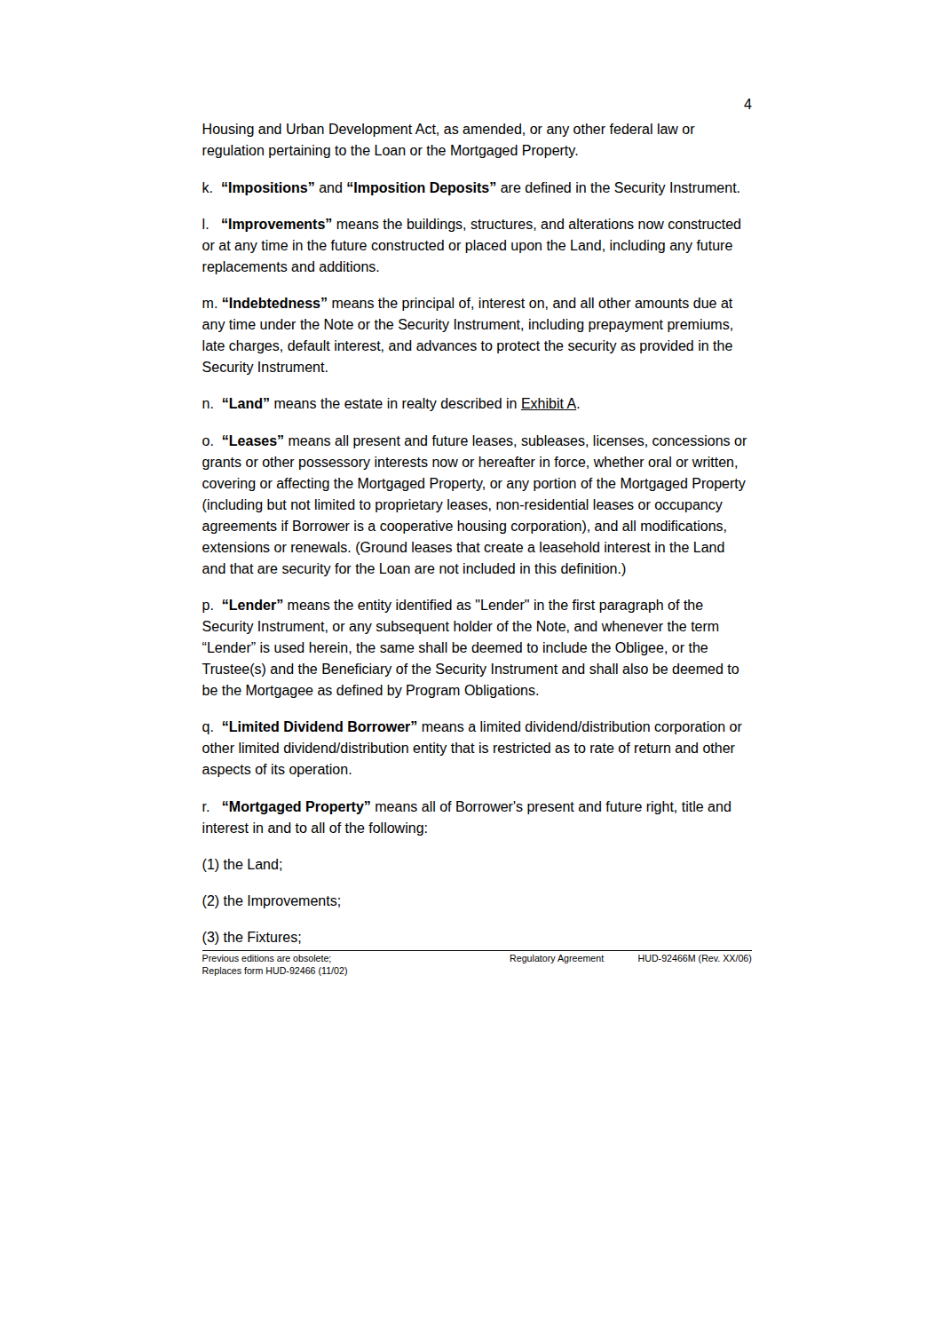4
Housing and Urban Development Act, as amended, or any other federal law or regulation pertaining to the Loan or the Mortgaged Property.
k. “Impositions” and “Imposition Deposits” are defined in the Security Instrument.
l. “Improvements” means the buildings, structures, and alterations now constructed or at any time in the future constructed or placed upon the Land, including any future replacements and additions.
m. “Indebtedness” means the principal of, interest on, and all other amounts due at any time under the Note or the Security Instrument, including prepayment premiums, late charges, default interest, and advances to protect the security as provided in the Security Instrument.
n. “Land” means the estate in realty described in Exhibit A.
o. “Leases” means all present and future leases, subleases, licenses, concessions or grants or other possessory interests now or hereafter in force, whether oral or written, covering or affecting the Mortgaged Property, or any portion of the Mortgaged Property (including but not limited to proprietary leases, non-residential leases or occupancy agreements if Borrower is a cooperative housing corporation), and all modifications, extensions or renewals. (Ground leases that create a leasehold interest in the Land and that are security for the Loan are not included in this definition.)
p. “Lender” means the entity identified as "Lender" in the first paragraph of the Security Instrument, or any subsequent holder of the Note, and whenever the term “Lender” is used herein, the same shall be deemed to include the Obligee, or the Trustee(s) and the Beneficiary of the Security Instrument and shall also be deemed to be the Mortgagee as defined by Program Obligations.
q. “Limited Dividend Borrower” means a limited dividend/distribution corporation or other limited dividend/distribution entity that is restricted as to rate of return and other aspects of its operation.
r. “Mortgaged Property” means all of Borrower's present and future right, title and interest in and to all of the following:
(1) the Land;
(2) the Improvements;
(3) the Fixtures;
Previous editions are obsolete;
Replaces form HUD-92466 (11/02)
Regulatory Agreement
HUD-92466M (Rev. XX/06)